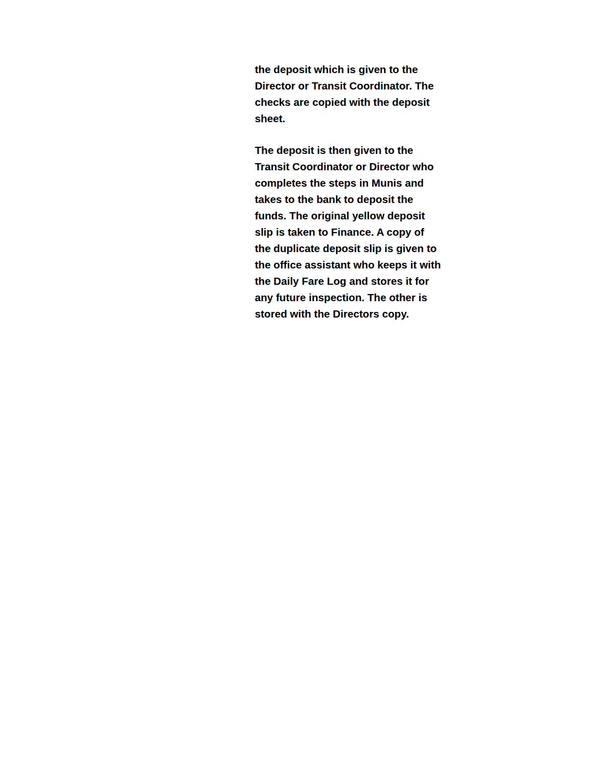the deposit which is given to the Director or Transit Coordinator. The checks are copied with the deposit sheet.
The deposit is then given to the Transit Coordinator or Director who completes the steps in Munis and takes to the bank to deposit the funds. The original yellow deposit slip is taken to Finance. A copy of the duplicate deposit slip is given to the office assistant who keeps it with the Daily Fare Log and stores it for any future inspection. The other is stored with the Directors copy.